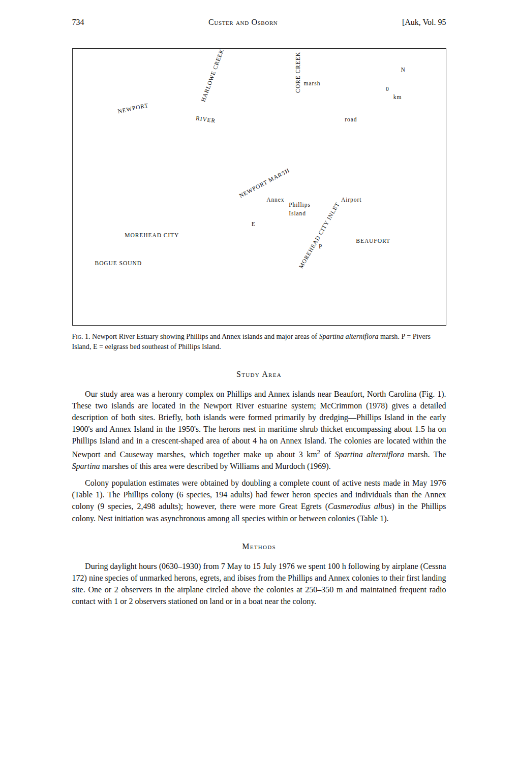734 Custer and Osborn [Auk, Vol. 95
HARLOWE CREEK CORE CREEK marsh NEWPORT RIVER road NEWPORT MARSH Annex Phillips
Island Airport E MOREHEAD CITY MOREHEAD CITY INLET P BEAUFORT BOGUE SOUND N 0 km
Fig. 1. Newport River Estuary showing Phillips and Annex islands and major areas of Spartina alterniflora marsh. P = Pivers Island, E = eelgrass bed southeast of Phillips Island.
Study Area
Our study area was a heronry complex on Phillips and Annex islands near Beaufort, North Carolina (Fig. 1). These two islands are located in the Newport River estuarine system; McCrimmon (1978) gives a detailed description of both sites. Briefly, both islands were formed primarily by dredging—Phillips Island in the early 1900's and Annex Island in the 1950's. The herons nest in maritime shrub thicket encompassing about 1.5 ha on Phillips Island and in a crescent-shaped area of about 4 ha on Annex Island. The colonies are located within the Newport and Causeway marshes, which together make up about 3 km2 of Spartina alterniflora marsh. The Spartina marshes of this area were described by Williams and Murdoch (1969).
Colony population estimates were obtained by doubling a complete count of active nests made in May 1976 (Table 1). The Phillips colony (6 species, 194 adults) had fewer heron species and individuals than the Annex colony (9 species, 2,498 adults); however, there were more Great Egrets (Casmerodius albus) in the Phillips colony. Nest initiation was asynchronous among all species within or between colonies (Table 1).
Methods
During daylight hours (0630–1930) from 7 May to 15 July 1976 we spent 100 h following by airplane (Cessna 172) nine species of unmarked herons, egrets, and ibises from the Phillips and Annex colonies to their first landing site. One or 2 observers in the airplane circled above the colonies at 250–350 m and maintained frequent radio contact with 1 or 2 observers stationed on land or in a boat near the colony.